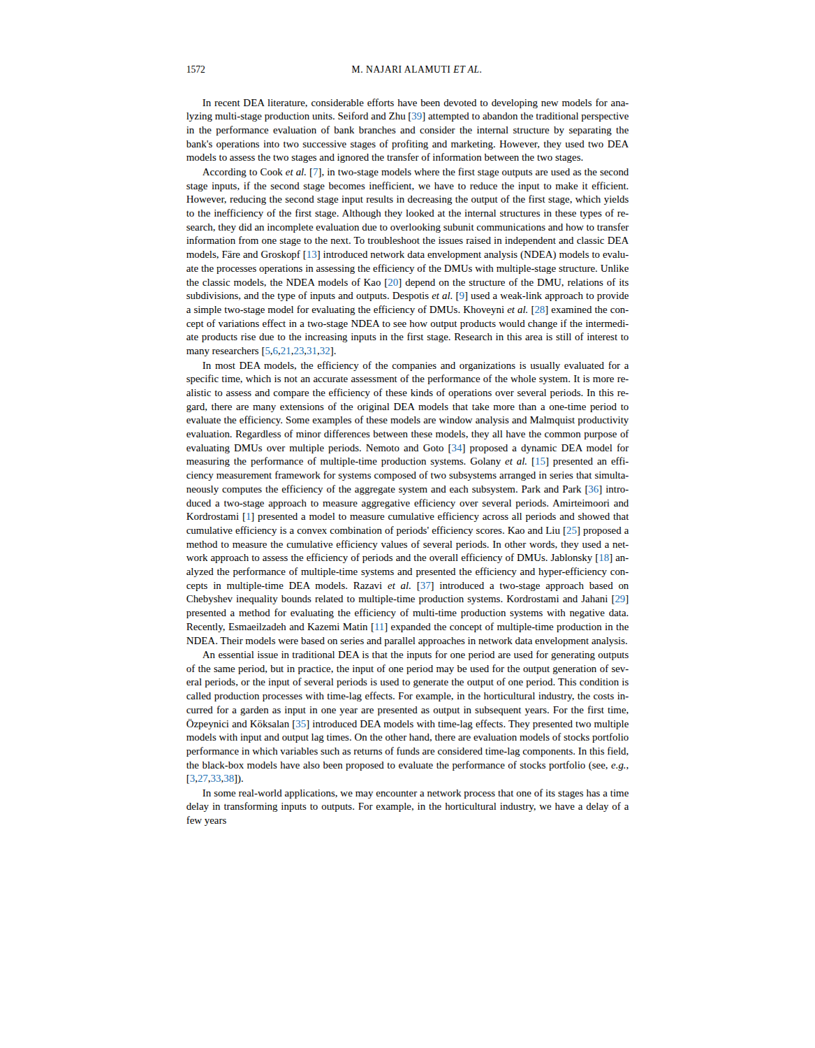1572
M. NAJARI ALAMUTI ET AL.
In recent DEA literature, considerable efforts have been devoted to developing new models for analyzing multi-stage production units. Seiford and Zhu [39] attempted to abandon the traditional perspective in the performance evaluation of bank branches and consider the internal structure by separating the bank's operations into two successive stages of profiting and marketing. However, they used two DEA models to assess the two stages and ignored the transfer of information between the two stages.
According to Cook et al. [7], in two-stage models where the first stage outputs are used as the second stage inputs, if the second stage becomes inefficient, we have to reduce the input to make it efficient. However, reducing the second stage input results in decreasing the output of the first stage, which yields to the inefficiency of the first stage. Although they looked at the internal structures in these types of research, they did an incomplete evaluation due to overlooking subunit communications and how to transfer information from one stage to the next. To troubleshoot the issues raised in independent and classic DEA models, Färe and Groskopf [13] introduced network data envelopment analysis (NDEA) models to evaluate the processes operations in assessing the efficiency of the DMUs with multiple-stage structure. Unlike the classic models, the NDEA models of Kao [20] depend on the structure of the DMU, relations of its subdivisions, and the type of inputs and outputs. Despotis et al. [9] used a weak-link approach to provide a simple two-stage model for evaluating the efficiency of DMUs. Khoveyni et al. [28] examined the concept of variations effect in a two-stage NDEA to see how output products would change if the intermediate products rise due to the increasing inputs in the first stage. Research in this area is still of interest to many researchers [5,6,21,23,31,32].
In most DEA models, the efficiency of the companies and organizations is usually evaluated for a specific time, which is not an accurate assessment of the performance of the whole system. It is more realistic to assess and compare the efficiency of these kinds of operations over several periods. In this regard, there are many extensions of the original DEA models that take more than a one-time period to evaluate the efficiency. Some examples of these models are window analysis and Malmquist productivity evaluation. Regardless of minor differences between these models, they all have the common purpose of evaluating DMUs over multiple periods. Nemoto and Goto [34] proposed a dynamic DEA model for measuring the performance of multiple-time production systems. Golany et al. [15] presented an efficiency measurement framework for systems composed of two subsystems arranged in series that simultaneously computes the efficiency of the aggregate system and each subsystem. Park and Park [36] introduced a two-stage approach to measure aggregative efficiency over several periods. Amirteimoori and Kordrostami [1] presented a model to measure cumulative efficiency across all periods and showed that cumulative efficiency is a convex combination of periods' efficiency scores. Kao and Liu [25] proposed a method to measure the cumulative efficiency values of several periods. In other words, they used a network approach to assess the efficiency of periods and the overall efficiency of DMUs. Jablonsky [18] analyzed the performance of multiple-time systems and presented the efficiency and hyper-efficiency concepts in multiple-time DEA models. Razavi et al. [37] introduced a two-stage approach based on Chebyshev inequality bounds related to multiple-time production systems. Kordrostami and Jahani [29] presented a method for evaluating the efficiency of multi-time production systems with negative data. Recently, Esmaeilzadeh and Kazemi Matin [11] expanded the concept of multiple-time production in the NDEA. Their models were based on series and parallel approaches in network data envelopment analysis.
An essential issue in traditional DEA is that the inputs for one period are used for generating outputs of the same period, but in practice, the input of one period may be used for the output generation of several periods, or the input of several periods is used to generate the output of one period. This condition is called production processes with time-lag effects. For example, in the horticultural industry, the costs incurred for a garden as input in one year are presented as output in subsequent years. For the first time, Özpeynici and Köksalan [35] introduced DEA models with time-lag effects. They presented two multiple models with input and output lag times. On the other hand, there are evaluation models of stocks portfolio performance in which variables such as returns of funds are considered time-lag components. In this field, the black-box models have also been proposed to evaluate the performance of stocks portfolio (see, e.g., [3,27,33,38]).
In some real-world applications, we may encounter a network process that one of its stages has a time delay in transforming inputs to outputs. For example, in the horticultural industry, we have a delay of a few years